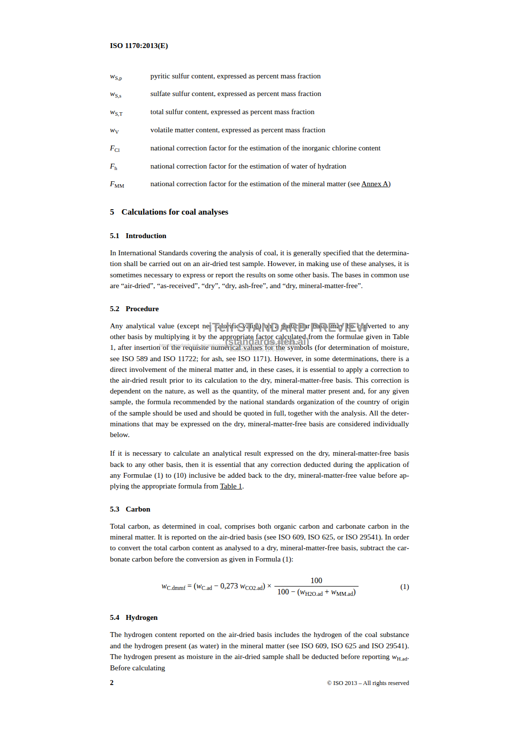ISO 1170:2013(E)
wS,p
pyritic sulfur content, expressed as percent mass fraction
wS,s
sulfate sulfur content, expressed as percent mass fraction
wS,T
total sulfur content, expressed as percent mass fraction
wV
volatile matter content, expressed as percent mass fraction
FCl
national correction factor for the estimation of the inorganic chlorine content
Fh
national correction factor for the estimation of water of hydration
FMM
national correction factor for the estimation of the mineral matter (see Annex A)
5 Calculations for coal analyses
5.1 Introduction
In International Standards covering the analysis of coal, it is generally specified that the determination shall be carried out on an air-dried test sample. However, in making use of these analyses, it is sometimes necessary to express or report the results on some other basis. The bases in common use are “air-dried”, “as-received”, “dry”, “dry, ash-free”, and “dry, mineral-matter-free”.
5.2 Procedure
iTeh STANDARD PREVIEW
(standards.iteh.ai)
ISO 1170:2013
https://standards.iteh.ai/catalog/standards/sist/af20183c-15bd-447b-b861-
aca905daf69b/iso-1170-2013
Any analytical value (except net calorific value) on a particular basis may be converted to any other basis by multiplying it by the appropriate factor calculated from the formulae given in Table 1, after insertion of the requisite numerical values for the symbols (for determination of moisture, see ISO 589 and ISO 11722; for ash, see ISO 1171). However, in some determinations, there is a direct involvement of the mineral matter and, in these cases, it is essential to apply a correction to the air-dried result prior to its calculation to the dry, mineral-matter-free basis. This correction is dependent on the nature, as well as the quantity, of the mineral matter present and, for any given sample, the formula recommended by the national standards organization of the country of origin of the sample should be used and should be quoted in full, together with the analysis. All the determinations that may be expressed on the dry, mineral-matter-free basis are considered individually below.
If it is necessary to calculate an analytical result expressed on the dry, mineral-matter-free basis back to any other basis, then it is essential that any correction deducted during the application of any Formulae (1) to (10) inclusive be added back to the dry, mineral-matter-free value before applying the appropriate formula from Table 1.
5.3 Carbon
Total carbon, as determined in coal, comprises both organic carbon and carbonate carbon in the mineral matter. It is reported on the air-dried basis (see ISO 609, ISO 625, or ISO 29541). In order to convert the total carbon content as analysed to a dry, mineral-matter-free basis, subtract the carbonate carbon before the conversion as given in Formula (1):
wC.dmmf = (wC.ad − 0,273 wCO2.ad) × 100 100 − (wH2O.ad + wMM.ad) (1)
5.4 Hydrogen
The hydrogen content reported on the air-dried basis includes the hydrogen of the coal substance and the hydrogen present (as water) in the mineral matter (see ISO 609, ISO 625 and ISO 29541). The hydrogen present as moisture in the air-dried sample shall be deducted before reporting wH.ad. Before calculating
2 © ISO 2013 – All rights reserved